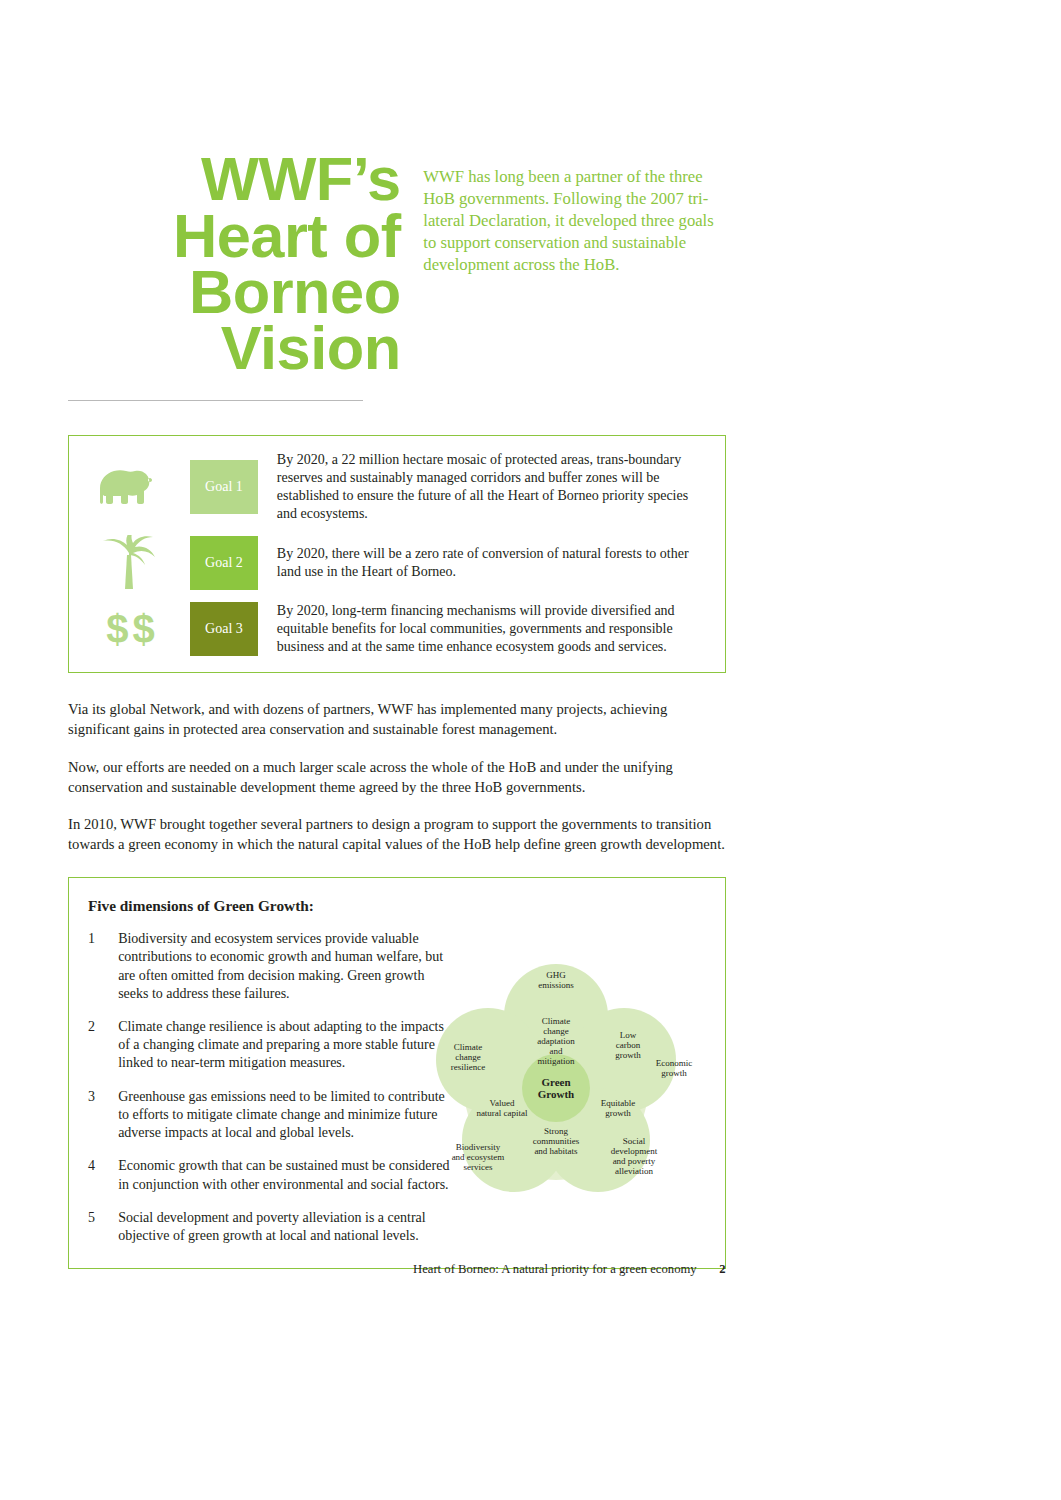WWF’s Heart ofBorneo Vision
WWF has long been a partner of the three HoB governments. Following the 2007 tri-lateral Declaration, it developed three goals to support conservation and sustainable development across the HoB.
Goal 1
By 2020, a 22 million hectare mosaic of protected areas, trans-boundary reserves and sustainably managed corridors and buffer zones will be established to ensure the future of all the Heart of Borneo priority species and ecosystems.
Goal 2
By 2020, there will be a zero rate of conversion of natural forests to other land use in the Heart of Borneo.
$ $
Goal 3
By 2020, long-term financing mechanisms will provide diversified and equitable benefits for local communities, governments and responsible business and at the same time enhance ecosystem goods and services.
Via its global Network, and with dozens of partners, WWF has implemented many projects, achieving significant gains in protected area conservation and sustainable forest management.
Now, our efforts are needed on a much larger scale across the whole of the HoB and under the unifying conservation and sustainable development theme agreed by the three HoB governments.
In 2010, WWF brought together several partners to design a program to support the governments to transition towards a green economy in which the natural capital values of the HoB help define green growth development.
Five dimensions of Green Growth:
1
Biodiversity and ecosystem services provide valuable contributions to economic growth and human welfare, but are often omitted from decision making. Green growth seeks to address these failures.
2
Climate change resilience is about adapting to the impacts of a changing climate and preparing a more stable future linked to near-term mitigation measures.
3
Greenhouse gas emissions need to be limited to contribute to efforts to mitigate climate change and minimize future adverse impacts at local and global levels.
4
Economic growth that can be sustained must be considered in conjunction with other environmental and social factors.
5
Social development and poverty alleviation is a central objective of green growth at local and national levels.
GHG emissions Low carbon growth Climate change adaptation and mitigation Climate change resilience Economic growth Green Growth Valued natural capital Equitable growth Strong communities and habitats Biodiversity and ecosystem services Social development and poverty alleviation
Heart of Borneo: A natural priority for a green economy2